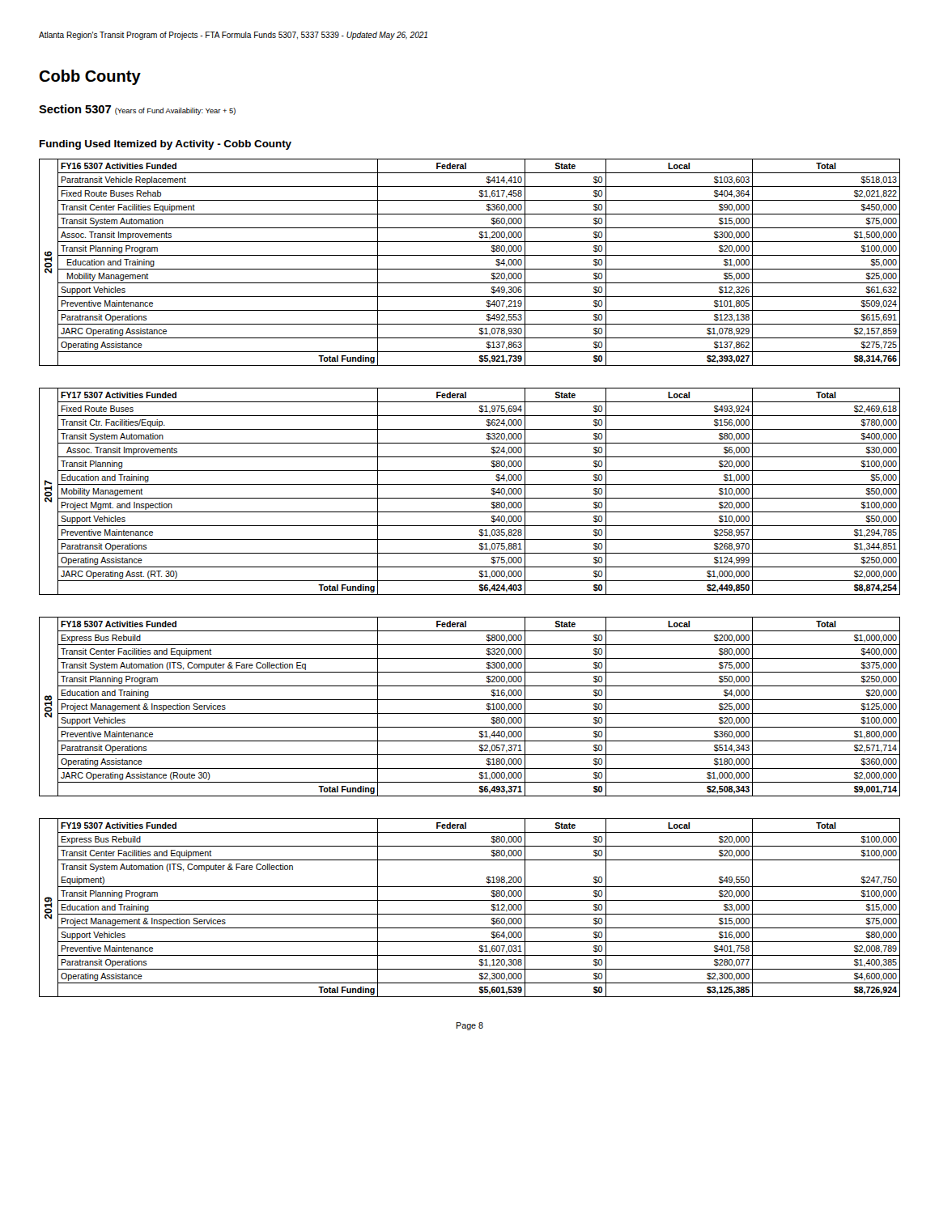Atlanta Region's Transit Program of Projects - FTA Formula Funds 5307, 5337 5339 - Updated May 26, 2021
Cobb County
Section 5307 (Years of Fund Availability: Year + 5)
Funding Used Itemized by Activity - Cobb County
2016
| FY16 5307 Activities Funded | Federal | State | Local | Total |
| --- | --- | --- | --- | --- |
| Paratransit Vehicle Replacement | $414,410 | $0 | $103,603 | $518,013 |
| Fixed Route Buses Rehab | $1,617,458 | $0 | $404,364 | $2,021,822 |
| Transit Center Facilities Equipment | $360,000 | $0 | $90,000 | $450,000 |
| Transit System Automation | $60,000 | $0 | $15,000 | $75,000 |
| Assoc. Transit Improvements | $1,200,000 | $0 | $300,000 | $1,500,000 |
| Transit Planning Program | $80,000 | $0 | $20,000 | $100,000 |
| Education and Training | $4,000 | $0 | $1,000 | $5,000 |
| Mobility Management | $20,000 | $0 | $5,000 | $25,000 |
| Support Vehicles | $49,306 | $0 | $12,326 | $61,632 |
| Preventive Maintenance | $407,219 | $0 | $101,805 | $509,024 |
| Paratransit Operations | $492,553 | $0 | $123,138 | $615,691 |
| JARC Operating Assistance | $1,078,930 | $0 | $1,078,929 | $2,157,859 |
| Operating Assistance | $137,863 | $0 | $137,862 | $275,725 |
| Total Funding | $5,921,739 | $0 | $2,393,027 | $8,314,766 |
2017
| FY17 5307 Activities Funded | Federal | State | Local | Total |
| --- | --- | --- | --- | --- |
| Fixed Route Buses | $1,975,694 | $0 | $493,924 | $2,469,618 |
| Transit Ctr. Facilities/Equip. | $624,000 | $0 | $156,000 | $780,000 |
| Transit System Automation | $320,000 | $0 | $80,000 | $400,000 |
| Assoc. Transit Improvements | $24,000 | $0 | $6,000 | $30,000 |
| Transit Planning | $80,000 | $0 | $20,000 | $100,000 |
| Education and Training | $4,000 | $0 | $1,000 | $5,000 |
| Mobility Management | $40,000 | $0 | $10,000 | $50,000 |
| Project Mgmt. and Inspection | $80,000 | $0 | $20,000 | $100,000 |
| Support Vehicles | $40,000 | $0 | $10,000 | $50,000 |
| Preventive Maintenance | $1,035,828 | $0 | $258,957 | $1,294,785 |
| Paratransit Operations | $1,075,881 | $0 | $268,970 | $1,344,851 |
| Operating Assistance | $75,000 | $0 | $124,999 | $250,000 |
| JARC Operating Asst. (RT. 30) | $1,000,000 | $0 | $1,000,000 | $2,000,000 |
| Total Funding | $6,424,403 | $0 | $2,449,850 | $8,874,254 |
2018
| FY18 5307 Activities Funded | Federal | State | Local | Total |
| --- | --- | --- | --- | --- |
| Express Bus Rebuild | $800,000 | $0 | $200,000 | $1,000,000 |
| Transit Center Facilities and Equipment | $320,000 | $0 | $80,000 | $400,000 |
| Transit System Automation (ITS, Computer & Fare Collection Eq | $300,000 | $0 | $75,000 | $375,000 |
| Transit Planning Program | $200,000 | $0 | $50,000 | $250,000 |
| Education and Training | $16,000 | $0 | $4,000 | $20,000 |
| Project Management & Inspection Services | $100,000 | $0 | $25,000 | $125,000 |
| Support Vehicles | $80,000 | $0 | $20,000 | $100,000 |
| Preventive Maintenance | $1,440,000 | $0 | $360,000 | $1,800,000 |
| Paratransit Operations | $2,057,371 | $0 | $514,343 | $2,571,714 |
| Operating Assistance | $180,000 | $0 | $180,000 | $360,000 |
| JARC Operating Assistance (Route 30) | $1,000,000 | $0 | $1,000,000 | $2,000,000 |
| Total Funding | $6,493,371 | $0 | $2,508,343 | $9,001,714 |
2019
| FY19 5307 Activities Funded | Federal | State | Local | Total |
| --- | --- | --- | --- | --- |
| Express Bus Rebuild | $80,000 | $0 | $20,000 | $100,000 |
| Transit Center Facilities and Equipment | $80,000 | $0 | $20,000 | $100,000 |
| Transit System Automation (ITS, Computer & Fare Collection | | | | |
| Equipment) | $198,200 | $0 | $49,550 | $247,750 |
| Transit Planning Program | $80,000 | $0 | $20,000 | $100,000 |
| Education and Training | $12,000 | $0 | $3,000 | $15,000 |
| Project Management & Inspection Services | $60,000 | $0 | $15,000 | $75,000 |
| Support Vehicles | $64,000 | $0 | $16,000 | $80,000 |
| Preventive Maintenance | $1,607,031 | $0 | $401,758 | $2,008,789 |
| Paratransit Operations | $1,120,308 | $0 | $280,077 | $1,400,385 |
| Operating Assistance | $2,300,000 | $0 | $2,300,000 | $4,600,000 |
| Total Funding | $5,601,539 | $0 | $3,125,385 | $8,726,924 |
Page 8